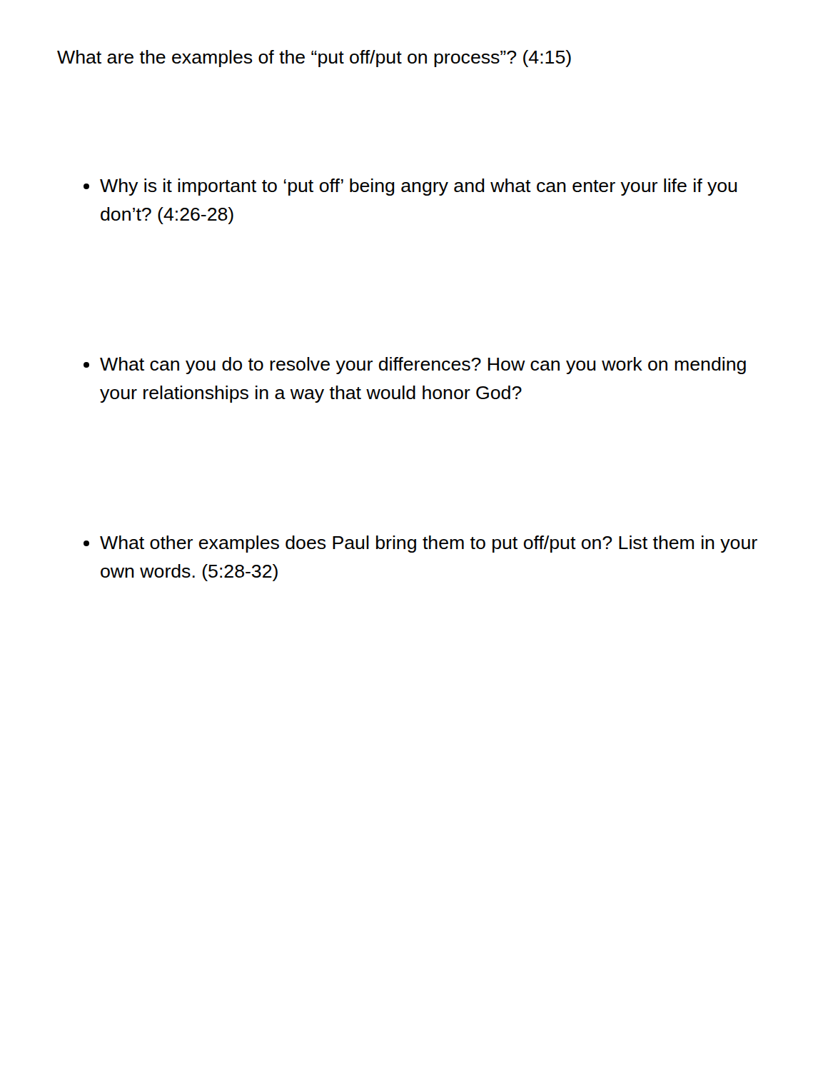What are the examples of the “put off/put on process”? (4:15)
Why is it important to ‘put off’ being angry and what can enter your life if you don’t? (4:26-28)
What can you do to resolve your differences? How can you work on mending your relationships in a way that would honor God?
What other examples does Paul bring them to put off/put on? List them in your own words. (5:28-32)